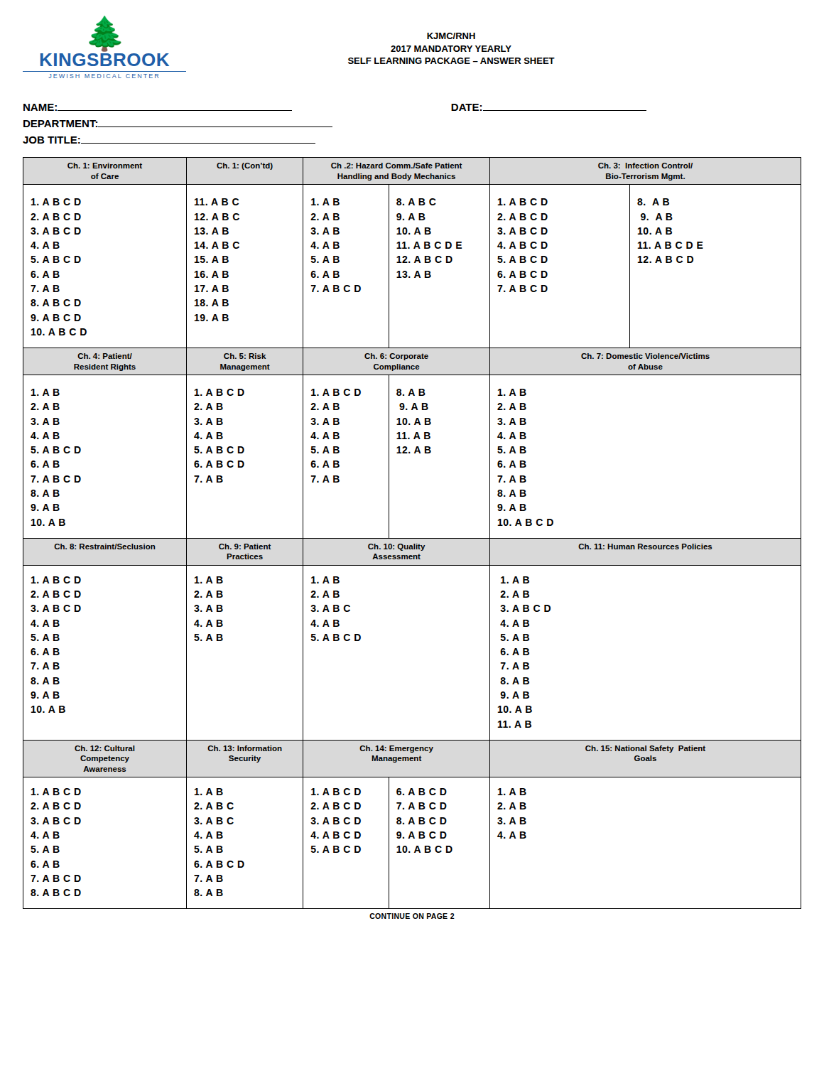🌲
KINGSBROOK
JEWISH MEDICAL CENTER
KJMC/RNH
2017 MANDATORY YEARLY
SELF LEARNING PACKAGE – ANSWER SHEET
| NAME: | DATE: |
| DEPARTMENT: | |
| JOB TITLE: | |
| Ch. 1: Environment of Care | Ch. 1: (Con’td) | Ch .2: Hazard Comm./Safe Patient Handling and Body Mechanics | Ch. 3: Infection Control/ Bio-Terrorism Mgmt. |
| --- | --- | --- | --- |
| 1. A B C D 2. A B C D 3. A B C D 4. A B 5. A B C D 6. A B 7. A B 8. A B C D 9. A B C D 10. A B C D | 11. A B C 12. A B C 13. A B 14. A B C 15. A B 16. A B 17. A B 18. A B 19. A B | 1. A B 2. A B 3. A B 4. A B 5. A B 6. A B 7. A B C D | 8. A B C 9. A B 10. A B 11. A B C D E 12. A B C D 13. A B | 1. A B C D 2. A B C D 3. A B C D 4. A B C D 5. A B C D 6. A B C D 7. A B C D | 8. A B 9. A B 10. A B 11. A B C D E 12. A B C D |
| Ch. 4: Patient/ Resident Rights | Ch. 5: Risk Management | Ch. 6: Corporate Compliance | Ch. 7: Domestic Violence/Victims of Abuse |
| 1. A B 2. A B 3. A B 4. A B 5. A B C D 6. A B 7. A B C D 8. A B 9. A B 10. A B | 1. A B C D 2. A B 3. A B 4. A B 5. A B C D 6. A B C D 7. A B | 1. A B C D 2. A B 3. A B 4. A B 5. A B 6. A B 7. A B | 8. A B 9. A B 10. A B 11. A B 12. A B | 1. A B 2. A B 3. A B 4. A B 5. A B 6. A B 7. A B 8. A B 9. A B 10. A B C D |
| Ch. 8: Restraint/Seclusion | Ch. 9: Patient Practices | Ch. 10: Quality Assessment | Ch. 11: Human Resources Policies |
| 1. A B C D 2. A B C D 3. A B C D 4. A B 5. A B 6. A B 7. A B 8. A B 9. A B 10. A B | 1. A B 2. A B 3. A B 4. A B 5. A B | 1. A B 2. A B 3. A B C 4. A B 5. A B C D | 1. A B 2. A B 3. A B C D 4. A B 5. A B 6. A B 7. A B 8. A B 9. A B 10. A B 11. A B |
| Ch. 12: Cultural Competency Awareness | Ch. 13: Information Security | Ch. 14: Emergency Management | Ch. 15: National Safety Patient Goals |
| 1. A B C D 2. A B C D 3. A B C D 4. A B 5. A B 6. A B 7. A B C D 8. A B C D | 1. A B 2. A B C 3. A B C 4. A B 5. A B 6. A B C D 7. A B 8. A B | 1. A B C D 2. A B C D 3. A B C D 4. A B C D 5. A B C D | 6. A B C D 7. A B C D 8. A B C D 9. A B C D 10. A B C D | 1. A B 2. A B 3. A B 4. A B |
CONTINUE ON PAGE 2